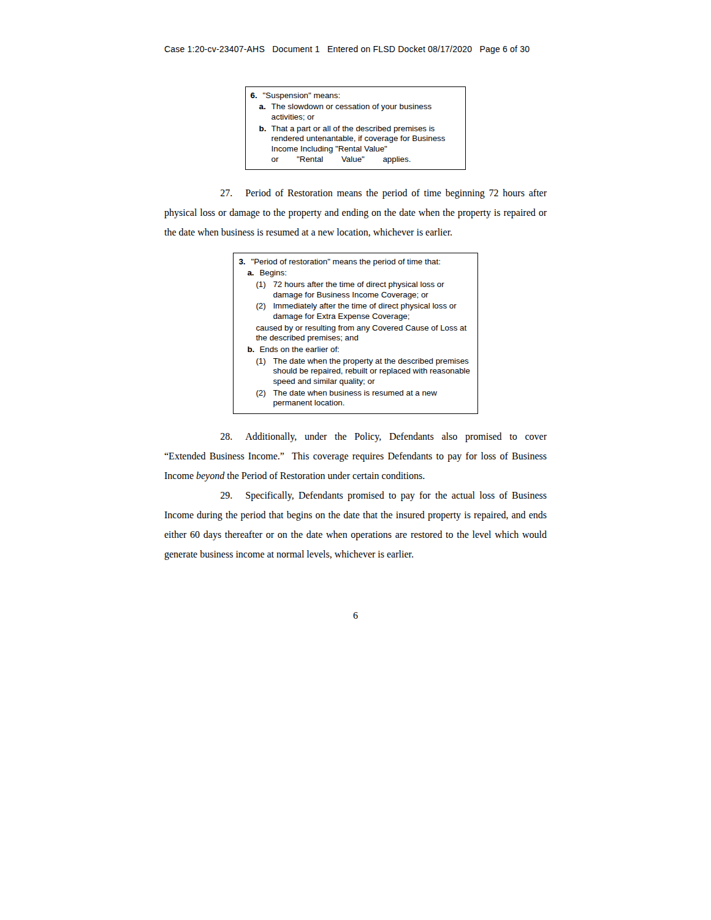Case 1:20-cv-23407-AHS Document 1 Entered on FLSD Docket 08/17/2020 Page 6 of 30
6.
"Suspension" means:
a.
The slowdown or cessation of your business activities; or
b.
That a part or all of the described premises is rendered untenantable, if coverage for Business Income Including "Rental Value" or "Rental Value" applies.
27. Period of Restoration means the period of time beginning 72 hours after physical loss or damage to the property and ending on the date when the property is repaired or the date when business is resumed at a new location, whichever is earlier.
3.
"Period of restoration" means the period of time that:
a.
Begins:
(1)
72 hours after the time of direct physical loss or damage for Business Income Coverage; or
(2)
Immediately after the time of direct physical loss or damage for Extra Expense Coverage;
caused by or resulting from any Covered Cause of Loss at the described premises; and
b.
Ends on the earlier of:
(1)
The date when the property at the described premises should be repaired, rebuilt or replaced with reasonable speed and similar quality; or
(2)
The date when business is resumed at a new permanent location.
28. Additionally, under the Policy, Defendants also promised to cover “Extended Business Income.” This coverage requires Defendants to pay for loss of Business Income beyond the Period of Restoration under certain conditions.
29. Specifically, Defendants promised to pay for the actual loss of Business Income during the period that begins on the date that the insured property is repaired, and ends either 60 days thereafter or on the date when operations are restored to the level which would generate business income at normal levels, whichever is earlier.
6